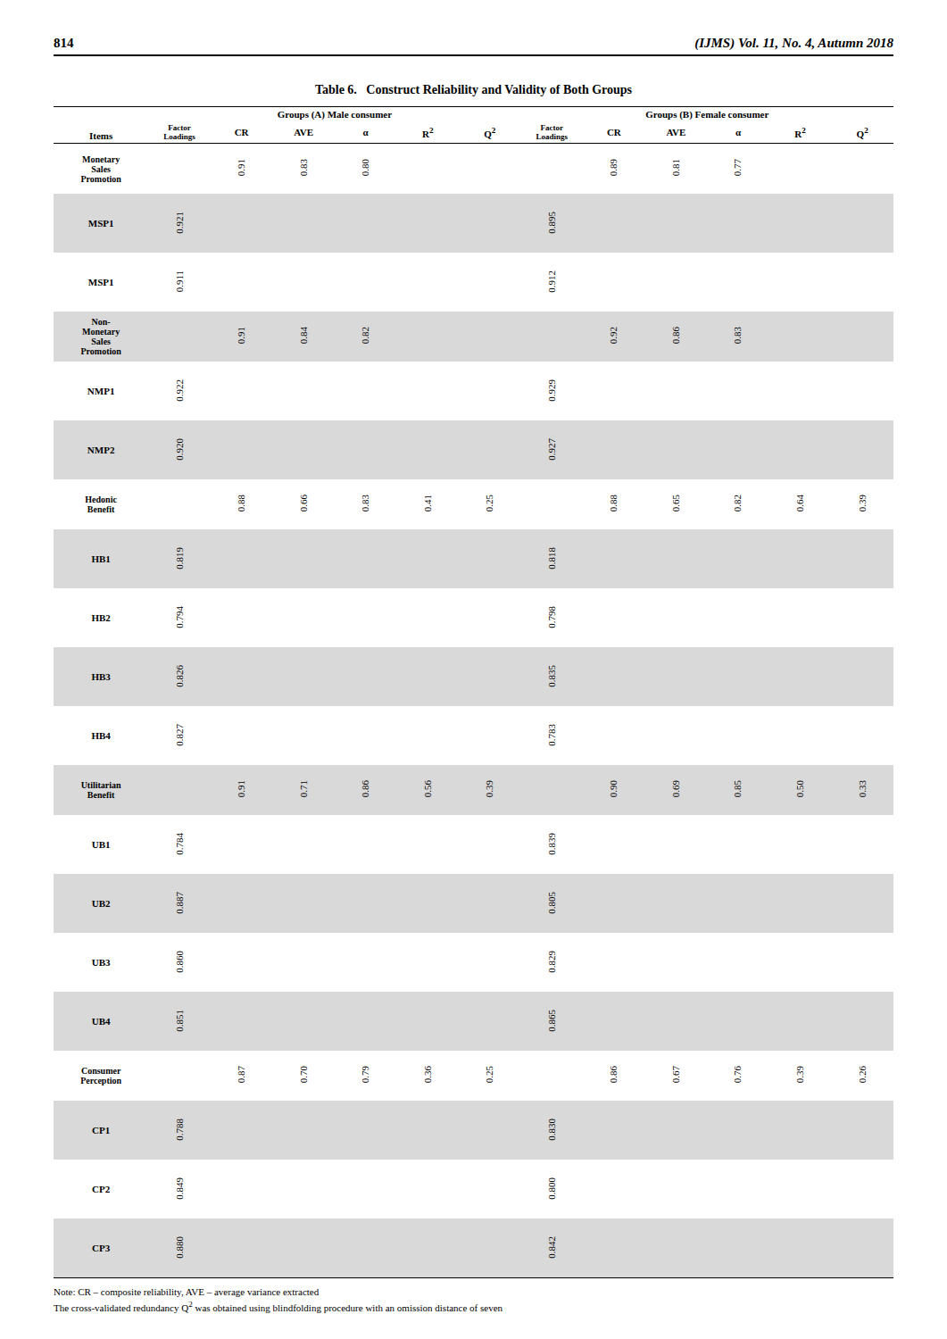814
(IJMS) Vol. 11, No. 4, Autumn 2018
Table 6. Construct Reliability and Validity of Both Groups
| Items | Groups (A) Male consumer | Groups (B) Female consumer |
| --- | --- | --- |
| Factor Loadings | CR | AVE | α | R 2 | Q 2 | Factor Loadings | CR | AVE | α | R 2 | Q 2 |
| Monetary Sales Promotion | | 0.91 | 0.83 | 0.80 | | | | 0.89 | 0.81 | 0.77 | | |
| MSP1 | 0.921 | | | | | | 0.895 | | | | | |
| MSP1 | 0.911 | | | | | | 0.912 | | | | | |
| Non- Monetary Sales Promotion | | 0.91 | 0.84 | 0.82 | | | | 0.92 | 0.86 | 0.83 | | |
| NMP1 | 0.922 | | | | | | 0.929 | | | | | |
| NMP2 | 0.920 | | | | | | 0.927 | | | | | |
| Hedonic Benefit | | 0.88 | 0.66 | 0.83 | 0.41 | 0.25 | | 0.88 | 0.65 | 0.82 | 0.64 | 0.39 |
| HB1 | 0.819 | | | | | | 0.818 | | | | | |
| HB2 | 0.794 | | | | | | 0.798 | | | | | |
| HB3 | 0.826 | | | | | | 0.835 | | | | | |
| HB4 | 0.827 | | | | | | 0.783 | | | | | |
| Utilitarian Benefit | | 0.91 | 0.71 | 0.86 | 0.56 | 0.39 | | 0.90 | 0.69 | 0.85 | 0.50 | 0.33 |
| UB1 | 0.784 | | | | | | 0.839 | | | | | |
| UB2 | 0.887 | | | | | | 0.805 | | | | | |
| UB3 | 0.860 | | | | | | 0.829 | | | | | |
| UB4 | 0.851 | | | | | | 0.865 | | | | | |
| Consumer Perception | | 0.87 | 0.70 | 0.79 | 0.36 | 0.25 | | 0.86 | 0.67 | 0.76 | 0.39 | 0.26 |
| CP1 | 0.788 | | | | | | 0.830 | | | | | |
| CP2 | 0.849 | | | | | | 0.800 | | | | | |
| CP3 | 0.880 | | | | | | 0.842 | | | | | |
Note: CR – composite reliability, AVE – average variance extracted
The cross-validated redundancy Q2 was obtained using blindfolding procedure with an omission distance of seven